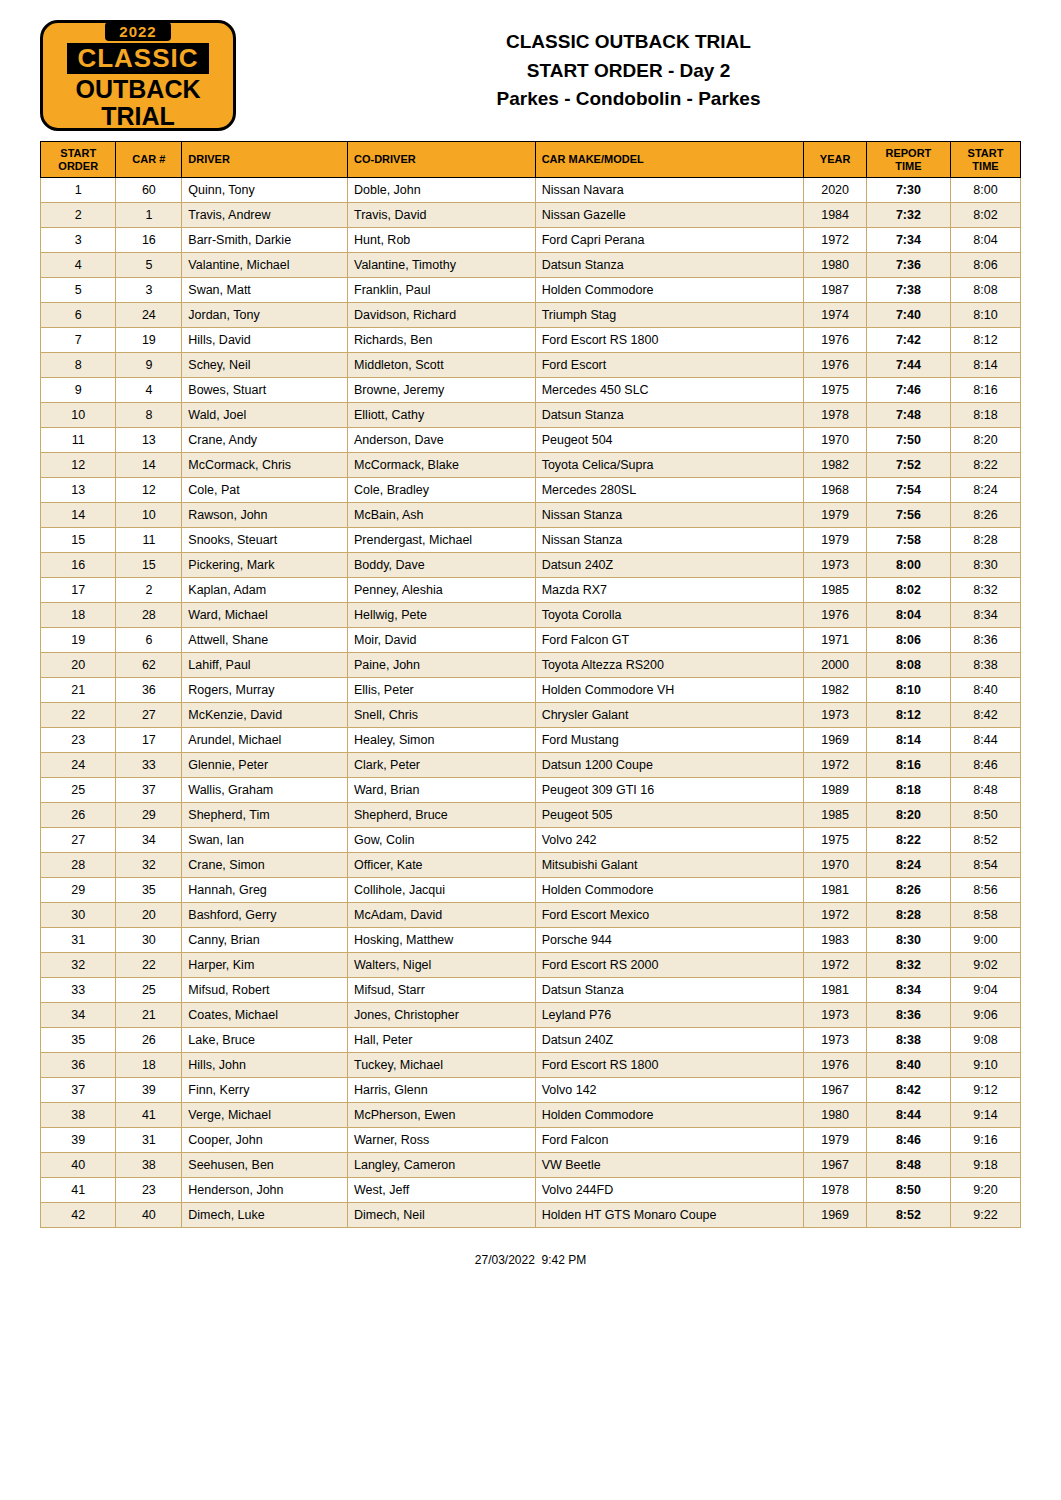2022
CLASSIC
OUTBACK
TRIAL
CLASSIC OUTBACK TRIAL
START ORDER - Day 2
Parkes - Condobolin - Parkes
| START ORDER | CAR # | DRIVER | CO-DRIVER | CAR MAKE/MODEL | YEAR | REPORT TIME | START TIME |
| --- | --- | --- | --- | --- | --- | --- | --- |
| 1 | 60 | Quinn, Tony | Doble, John | Nissan Navara | 2020 | 7:30 | 8:00 |
| 2 | 1 | Travis, Andrew | Travis, David | Nissan Gazelle | 1984 | 7:32 | 8:02 |
| 3 | 16 | Barr-Smith, Darkie | Hunt, Rob | Ford Capri Perana | 1972 | 7:34 | 8:04 |
| 4 | 5 | Valantine, Michael | Valantine, Timothy | Datsun Stanza | 1980 | 7:36 | 8:06 |
| 5 | 3 | Swan, Matt | Franklin, Paul | Holden Commodore | 1987 | 7:38 | 8:08 |
| 6 | 24 | Jordan, Tony | Davidson, Richard | Triumph Stag | 1974 | 7:40 | 8:10 |
| 7 | 19 | Hills, David | Richards, Ben | Ford Escort RS 1800 | 1976 | 7:42 | 8:12 |
| 8 | 9 | Schey, Neil | Middleton, Scott | Ford Escort | 1976 | 7:44 | 8:14 |
| 9 | 4 | Bowes, Stuart | Browne, Jeremy | Mercedes 450 SLC | 1975 | 7:46 | 8:16 |
| 10 | 8 | Wald, Joel | Elliott, Cathy | Datsun Stanza | 1978 | 7:48 | 8:18 |
| 11 | 13 | Crane, Andy | Anderson, Dave | Peugeot 504 | 1970 | 7:50 | 8:20 |
| 12 | 14 | McCormack, Chris | McCormack, Blake | Toyota Celica/Supra | 1982 | 7:52 | 8:22 |
| 13 | 12 | Cole, Pat | Cole, Bradley | Mercedes 280SL | 1968 | 7:54 | 8:24 |
| 14 | 10 | Rawson, John | McBain, Ash | Nissan Stanza | 1979 | 7:56 | 8:26 |
| 15 | 11 | Snooks, Steuart | Prendergast, Michael | Nissan Stanza | 1979 | 7:58 | 8:28 |
| 16 | 15 | Pickering, Mark | Boddy, Dave | Datsun 240Z | 1973 | 8:00 | 8:30 |
| 17 | 2 | Kaplan, Adam | Penney, Aleshia | Mazda RX7 | 1985 | 8:02 | 8:32 |
| 18 | 28 | Ward, Michael | Hellwig, Pete | Toyota Corolla | 1976 | 8:04 | 8:34 |
| 19 | 6 | Attwell, Shane | Moir, David | Ford Falcon GT | 1971 | 8:06 | 8:36 |
| 20 | 62 | Lahiff, Paul | Paine, John | Toyota Altezza RS200 | 2000 | 8:08 | 8:38 |
| 21 | 36 | Rogers, Murray | Ellis, Peter | Holden Commodore VH | 1982 | 8:10 | 8:40 |
| 22 | 27 | McKenzie, David | Snell, Chris | Chrysler Galant | 1973 | 8:12 | 8:42 |
| 23 | 17 | Arundel, Michael | Healey, Simon | Ford Mustang | 1969 | 8:14 | 8:44 |
| 24 | 33 | Glennie, Peter | Clark, Peter | Datsun 1200 Coupe | 1972 | 8:16 | 8:46 |
| 25 | 37 | Wallis, Graham | Ward, Brian | Peugeot 309 GTI 16 | 1989 | 8:18 | 8:48 |
| 26 | 29 | Shepherd, Tim | Shepherd, Bruce | Peugeot 505 | 1985 | 8:20 | 8:50 |
| 27 | 34 | Swan, Ian | Gow, Colin | Volvo 242 | 1975 | 8:22 | 8:52 |
| 28 | 32 | Crane, Simon | Officer, Kate | Mitsubishi Galant | 1970 | 8:24 | 8:54 |
| 29 | 35 | Hannah, Greg | Collihole, Jacqui | Holden Commodore | 1981 | 8:26 | 8:56 |
| 30 | 20 | Bashford, Gerry | McAdam, David | Ford Escort Mexico | 1972 | 8:28 | 8:58 |
| 31 | 30 | Canny, Brian | Hosking, Matthew | Porsche 944 | 1983 | 8:30 | 9:00 |
| 32 | 22 | Harper, Kim | Walters, Nigel | Ford Escort RS 2000 | 1972 | 8:32 | 9:02 |
| 33 | 25 | Mifsud, Robert | Mifsud, Starr | Datsun Stanza | 1981 | 8:34 | 9:04 |
| 34 | 21 | Coates, Michael | Jones, Christopher | Leyland P76 | 1973 | 8:36 | 9:06 |
| 35 | 26 | Lake, Bruce | Hall, Peter | Datsun 240Z | 1973 | 8:38 | 9:08 |
| 36 | 18 | Hills, John | Tuckey, Michael | Ford Escort RS 1800 | 1976 | 8:40 | 9:10 |
| 37 | 39 | Finn, Kerry | Harris, Glenn | Volvo 142 | 1967 | 8:42 | 9:12 |
| 38 | 41 | Verge, Michael | McPherson, Ewen | Holden Commodore | 1980 | 8:44 | 9:14 |
| 39 | 31 | Cooper, John | Warner, Ross | Ford Falcon | 1979 | 8:46 | 9:16 |
| 40 | 38 | Seehusen, Ben | Langley, Cameron | VW Beetle | 1967 | 8:48 | 9:18 |
| 41 | 23 | Henderson, John | West, Jeff | Volvo 244FD | 1978 | 8:50 | 9:20 |
| 42 | 40 | Dimech, Luke | Dimech, Neil | Holden HT GTS Monaro Coupe | 1969 | 8:52 | 9:22 |
27/03/2022 9:42 PM